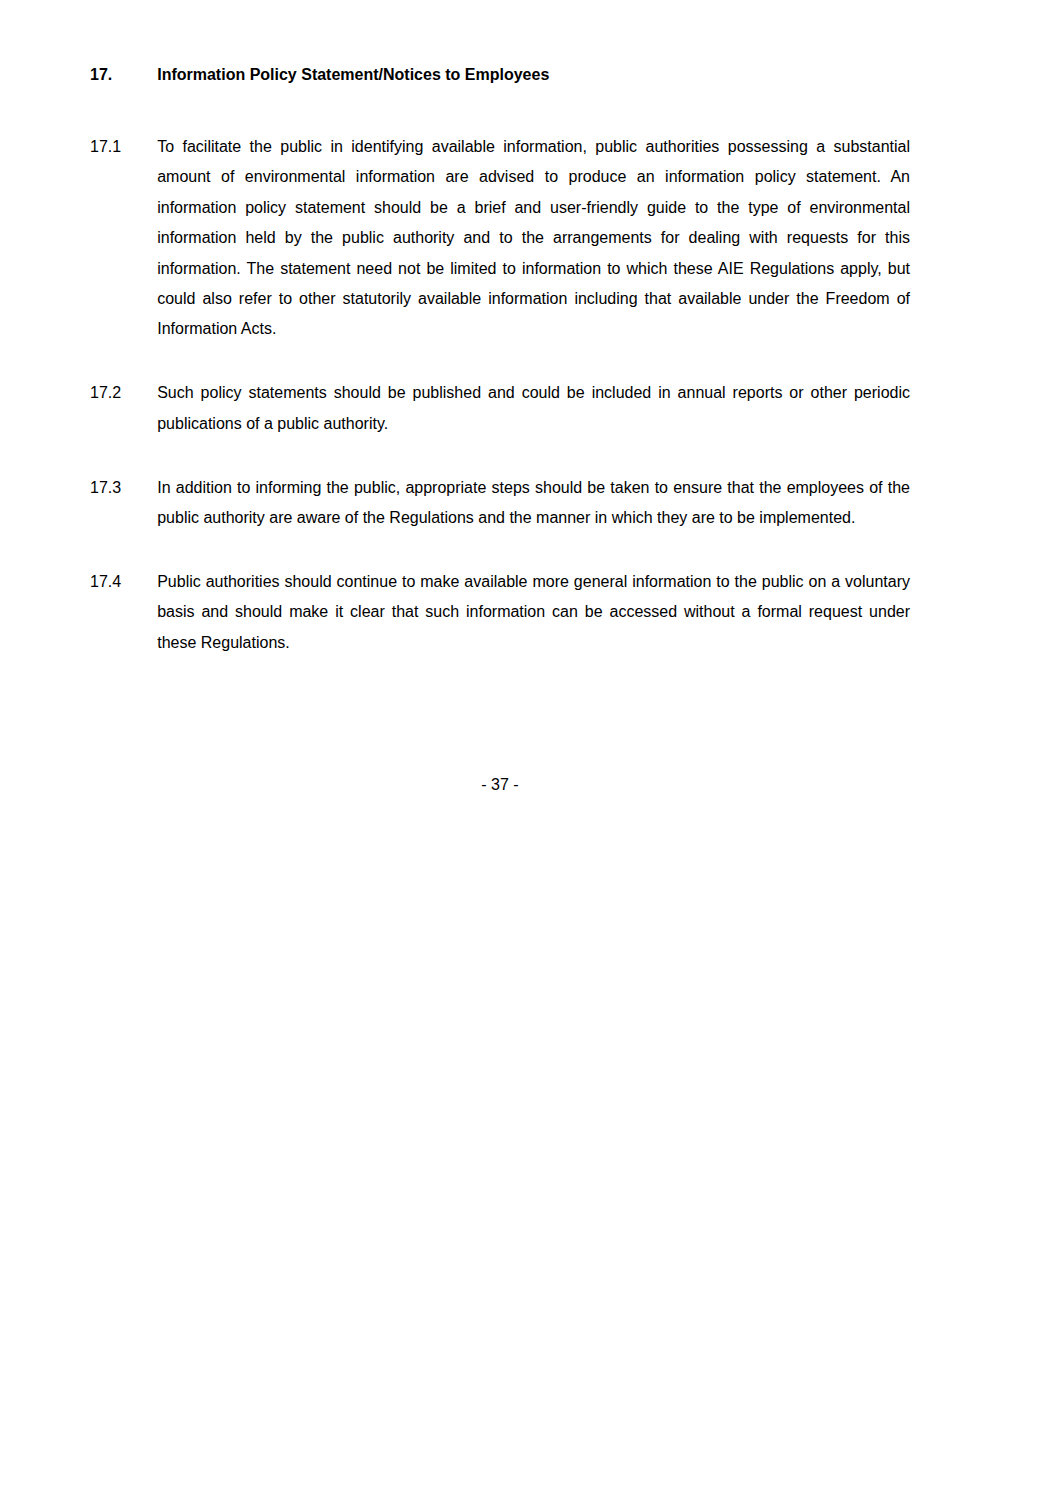17. Information Policy Statement/Notices to Employees
17.1 To facilitate the public in identifying available information, public authorities possessing a substantial amount of environmental information are advised to produce an information policy statement. An information policy statement should be a brief and user-friendly guide to the type of environmental information held by the public authority and to the arrangements for dealing with requests for this information. The statement need not be limited to information to which these AIE Regulations apply, but could also refer to other statutorily available information including that available under the Freedom of Information Acts.
17.2 Such policy statements should be published and could be included in annual reports or other periodic publications of a public authority.
17.3 In addition to informing the public, appropriate steps should be taken to ensure that the employees of the public authority are aware of the Regulations and the manner in which they are to be implemented.
17.4 Public authorities should continue to make available more general information to the public on a voluntary basis and should make it clear that such information can be accessed without a formal request under these Regulations.
- 37 -